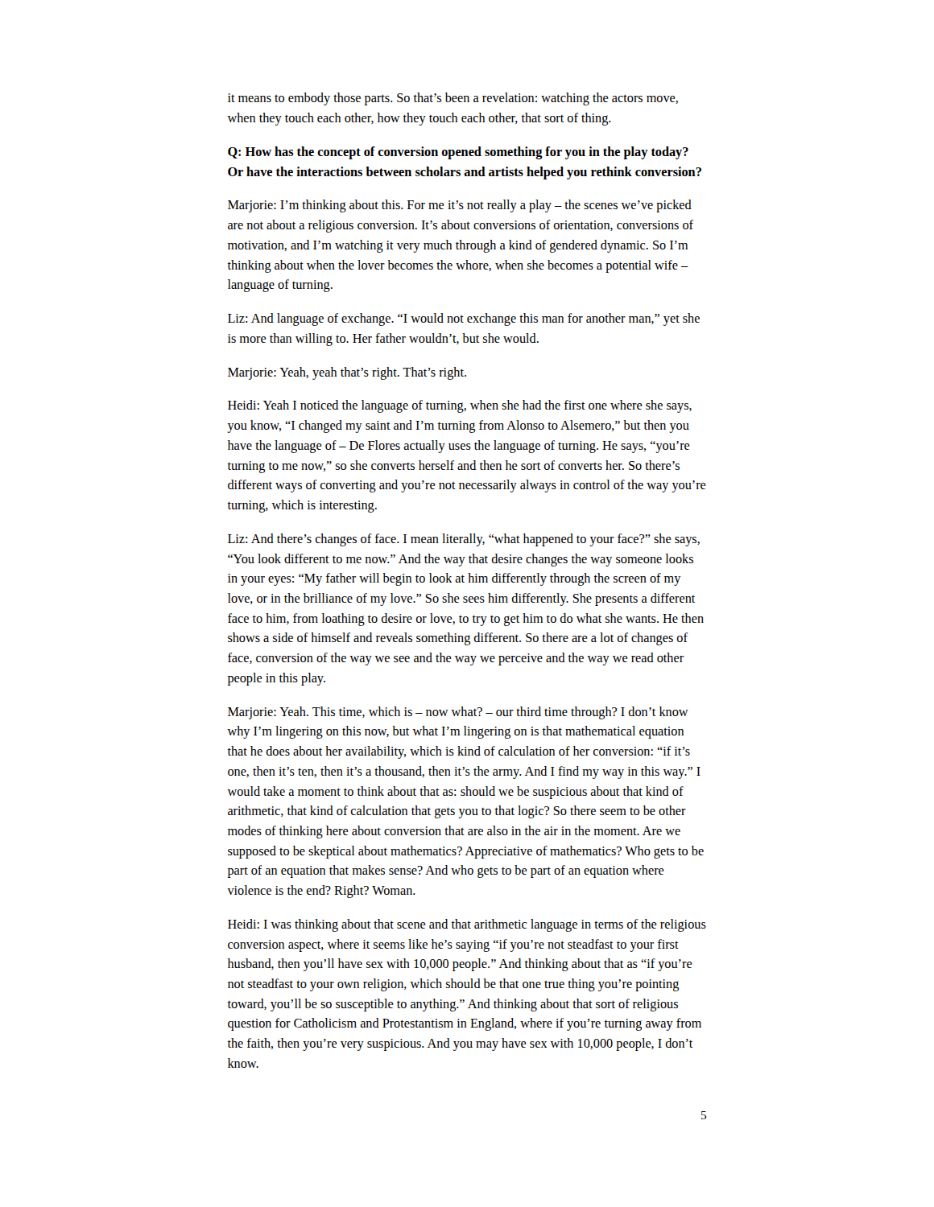it means to embody those parts. So that’s been a revelation: watching the actors move, when they touch each other, how they touch each other, that sort of thing.
Q: How has the concept of conversion opened something for you in the play today? Or have the interactions between scholars and artists helped you rethink conversion?
Marjorie: I’m thinking about this. For me it’s not really a play – the scenes we’ve picked are not about a religious conversion. It’s about conversions of orientation, conversions of motivation, and I’m watching it very much through a kind of gendered dynamic. So I’m thinking about when the lover becomes the whore, when she becomes a potential wife – language of turning.
Liz: And language of exchange. “I would not exchange this man for another man,” yet she is more than willing to. Her father wouldn’t, but she would.
Marjorie: Yeah, yeah that’s right. That’s right.
Heidi: Yeah I noticed the language of turning, when she had the first one where she says, you know, “I changed my saint and I’m turning from Alonso to Alsemero,” but then you have the language of – De Flores actually uses the language of turning. He says, “you’re turning to me now,” so she converts herself and then he sort of converts her. So there’s different ways of converting and you’re not necessarily always in control of the way you’re turning, which is interesting.
Liz: And there’s changes of face. I mean literally, “what happened to your face?” she says, “You look different to me now.” And the way that desire changes the way someone looks in your eyes: “My father will begin to look at him differently through the screen of my love, or in the brilliance of my love.” So she sees him differently. She presents a different face to him, from loathing to desire or love, to try to get him to do what she wants. He then shows a side of himself and reveals something different. So there are a lot of changes of face, conversion of the way we see and the way we perceive and the way we read other people in this play.
Marjorie: Yeah. This time, which is – now what? – our third time through? I don’t know why I’m lingering on this now, but what I’m lingering on is that mathematical equation that he does about her availability, which is kind of calculation of her conversion: “if it’s one, then it’s ten, then it’s a thousand, then it’s the army. And I find my way in this way.” I would take a moment to think about that as: should we be suspicious about that kind of arithmetic, that kind of calculation that gets you to that logic? So there seem to be other modes of thinking here about conversion that are also in the air in the moment. Are we supposed to be skeptical about mathematics? Appreciative of mathematics? Who gets to be part of an equation that makes sense? And who gets to be part of an equation where violence is the end? Right? Woman.
Heidi: I was thinking about that scene and that arithmetic language in terms of the religious conversion aspect, where it seems like he’s saying “if you’re not steadfast to your first husband, then you’ll have sex with 10,000 people.” And thinking about that as “if you’re not steadfast to your own religion, which should be that one true thing you’re pointing toward, you’ll be so susceptible to anything.” And thinking about that sort of religious question for Catholicism and Protestantism in England, where if you’re turning away from the faith, then you’re very suspicious. And you may have sex with 10,000 people, I don’t know.
5